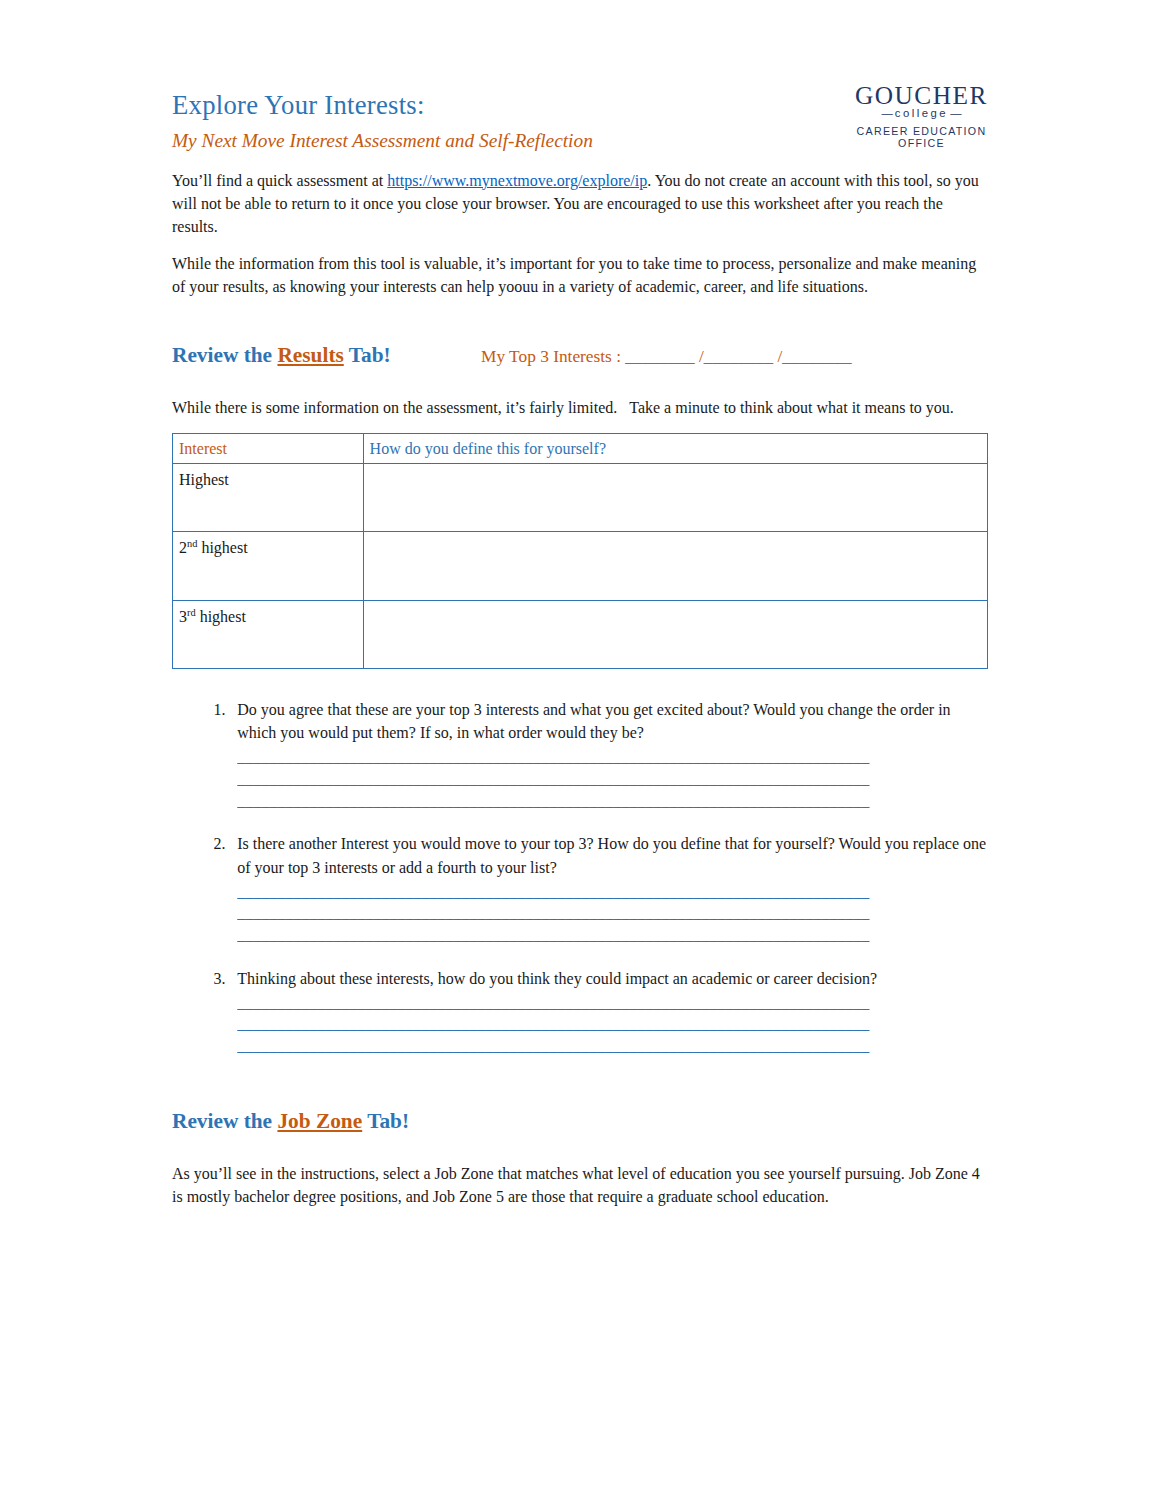GOUCHER
college
CAREER EDUCATION
OFFICE
Explore Your Interests:
My Next Move Interest Assessment and Self-Reflection
You’ll find a quick assessment at https://www.mynextmove.org/explore/ip. You do not create an account with this tool, so you will not be able to return to it once you close your browser. You are encouraged to use this worksheet after you reach the results.
While the information from this tool is valuable, it’s important for you to take time to process, personalize and make meaning of your results, as knowing your interests can help yoouu in a variety of academic, career, and life situations.
Review the Results Tab!
My Top 3 Interests : ________ /________ /________
While there is some information on the assessment, it’s fairly limited. Take a minute to think about what it means to you.
| Interest | How do you define this for yourself? |
| --- | --- |
| Highest | |
| 2 nd highest | |
| 3 rd highest | |
Do you agree that these are your top 3 interests and what you get excited about? Would you change the order in which you would put them? If so, in what order would they be?
_______________________________________________________________________________ _______________________________________________________________________________ _______________________________________________________________________________
Is there another Interest you would move to your top 3? How do you define that for yourself? Would you replace one of your top 3 interests or add a fourth to your list?
_______________________________________________________________________________ _______________________________________________________________________________ _______________________________________________________________________________
Thinking about these interests, how do you think they could impact an academic or career decision?
_______________________________________________________________________________ _______________________________________________________________________________ _______________________________________________________________________________
Review the Job Zone Tab!
As you’ll see in the instructions, select a Job Zone that matches what level of education you see yourself pursuing. Job Zone 4 is mostly bachelor degree positions, and Job Zone 5 are those that require a graduate school education.